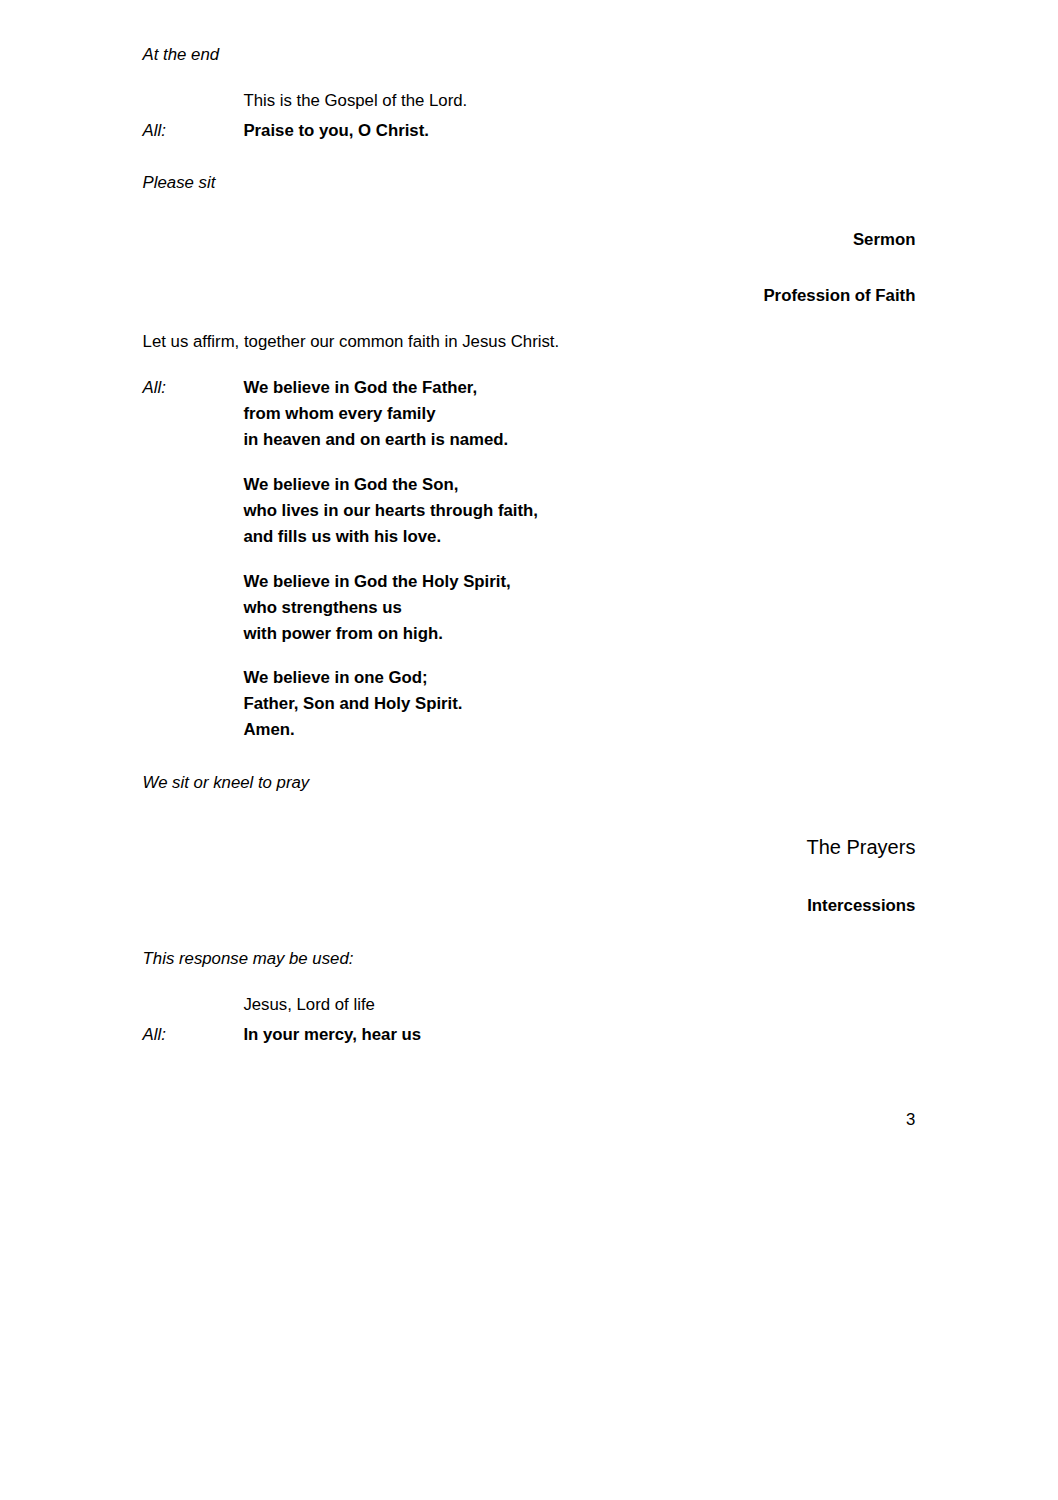At the end
This is the Gospel of the Lord.
All:
Praise to you, O Christ.
Please sit
Sermon
Profession of Faith
Let us affirm, together our common faith in Jesus Christ.
All:
We believe in God the Father,
from whom every family
in heaven and on earth is named.
We believe in God the Son,
who lives in our hearts through faith,
and fills us with his love.
We believe in God the Holy Spirit,
who strengthens us
with power from on high.
We believe in one God;
Father, Son and Holy Spirit.
Amen.
We sit or kneel to pray
The Prayers
Intercessions
This response may be used:
Jesus, Lord of life
All:
In your mercy, hear us
3